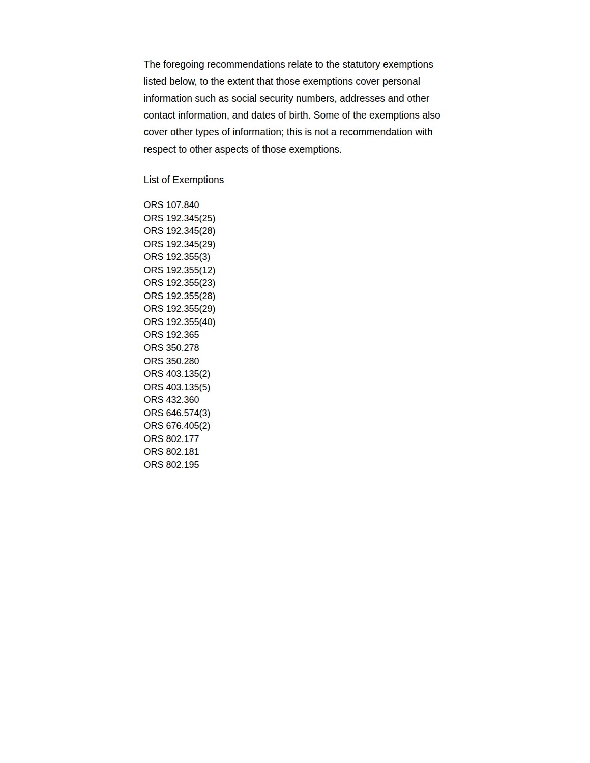The foregoing recommendations relate to the statutory exemptions listed below, to the extent that those exemptions cover personal information such as social security numbers, addresses and other contact information, and dates of birth. Some of the exemptions also cover other types of information; this is not a recommendation with respect to other aspects of those exemptions.
List of Exemptions
ORS 107.840
ORS 192.345(25)
ORS 192.345(28)
ORS 192.345(29)
ORS 192.355(3)
ORS 192.355(12)
ORS 192.355(23)
ORS 192.355(28)
ORS 192.355(29)
ORS 192.355(40)
ORS 192.365
ORS 350.278
ORS 350.280
ORS 403.135(2)
ORS 403.135(5)
ORS 432.360
ORS 646.574(3)
ORS 676.405(2)
ORS 802.177
ORS 802.181
ORS 802.195